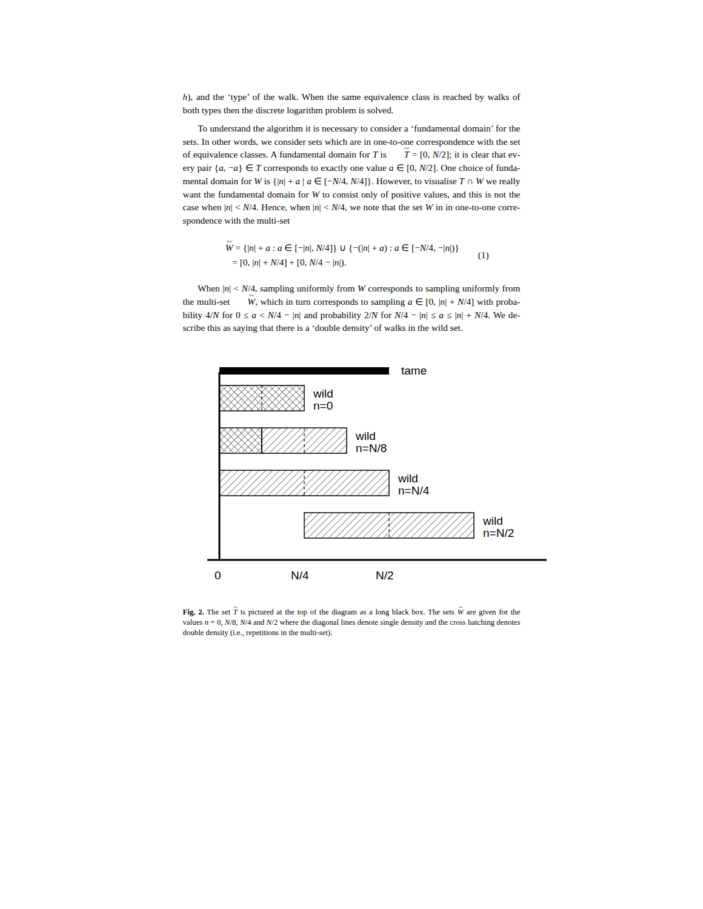h), and the ‘type’ of the walk. When the same equivalence class is reached by walks of both types then the discrete logarithm problem is solved.
To understand the algorithm it is necessary to consider a ‘fundamental domain’ for the sets. In other words, we consider sets which are in one-to-one correspondence with the set of equivalence classes. A fundamental domain for T is ~T = [0, N/2]; it is clear that every pair {a, −a} ∈ T corresponds to exactly one value a ∈ [0, N/2]. One choice of fundamental domain for W is {|n| + a | a ∈ [−N/4, N/4]}. However, to visualise T ∩ W we really want the fundamental domain for W to consist only of positive values, and this is not the case when |n| < N/4. Hence, when |n| < N/4, we note that the set W in in one-to-one correspondence with the multi-set
~W = {|n| + a : a ∈ [−|n|, N/4]} ∪ {−(|n| + a) : a ∈ [−N/4, −|n|)}
= [0, |n| + N/4] + [0, N/4 − |n|).
(1)
When |n| < N/4, sampling uniformly from W corresponds to sampling uniformly from the multi-set ~W, which in turn corresponds to sampling a ∈ [0, |n| + N/4] with probability 4/N for 0 ≤ a < N/4 − |n| and probability 2/N for N/4 − |n| ≤ a ≤ |n| + N/4. We describe this as saying that there is a ‘double density’ of walks in the wild set.
tame wild n=0 wild n=N/8 wild n=N/4 wild n=N/2 0 N/4 N/2
Fig. 2. The set ~T is pictured at the top of the diagram as a long black box. The sets ~W are given for the values n = 0, N/8, N/4 and N/2 where the diagonal lines denote single density and the cross hatching denotes double density (i.e., repetitions in the multi-set).